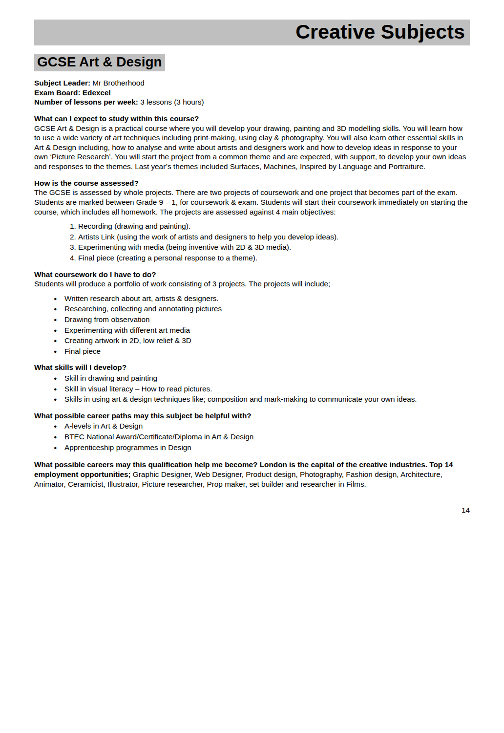Creative Subjects
GCSE Art & Design
Subject Leader: Mr Brotherhood
Exam Board: Edexcel
Number of lessons per week: 3 lessons (3 hours)
What can I expect to study within this course?
GCSE Art & Design is a practical course where you will develop your drawing, painting and 3D modelling skills. You will learn how to use a wide variety of art techniques including print-making, using clay & photography. You will also learn other essential skills in Art & Design including, how to analyse and write about artists and designers work and how to develop ideas in response to your own ‘Picture Research’. You will start the project from a common theme and are expected, with support, to develop your own ideas and responses to the themes. Last year’s themes included Surfaces, Machines, Inspired by Language and Portraiture.
How is the course assessed?
The GCSE is assessed by whole projects. There are two projects of coursework and one project that becomes part of the exam. Students are marked between Grade 9 – 1, for coursework & exam. Students will start their coursework immediately on starting the course, which includes all homework. The projects are assessed against 4 main objectives:
Recording (drawing and painting).
Artists Link (using the work of artists and designers to help you develop ideas).
Experimenting with media (being inventive with 2D & 3D media).
Final piece (creating a personal response to a theme).
What coursework do I have to do?
Students will produce a portfolio of work consisting of 3 projects. The projects will include;
Written research about art, artists & designers.
Researching, collecting and annotating pictures
Drawing from observation
Experimenting with different art media
Creating artwork in 2D, low relief & 3D
Final piece
What skills will I develop?
Skill in drawing and painting
Skill in visual literacy – How to read pictures.
Skills in using art & design techniques like; composition and mark-making to communicate your own ideas.
What possible career paths may this subject be helpful with?
A-levels in Art & Design
BTEC National Award/Certificate/Diploma in Art & Design
Apprenticeship programmes in Design
What possible careers may this qualification help me become? London is the capital of the creative industries. Top 14 employment opportunities; Graphic Designer, Web Designer, Product design, Photography, Fashion design, Architecture, Animator, Ceramicist, Illustrator, Picture researcher, Prop maker, set builder and researcher in Films.
14